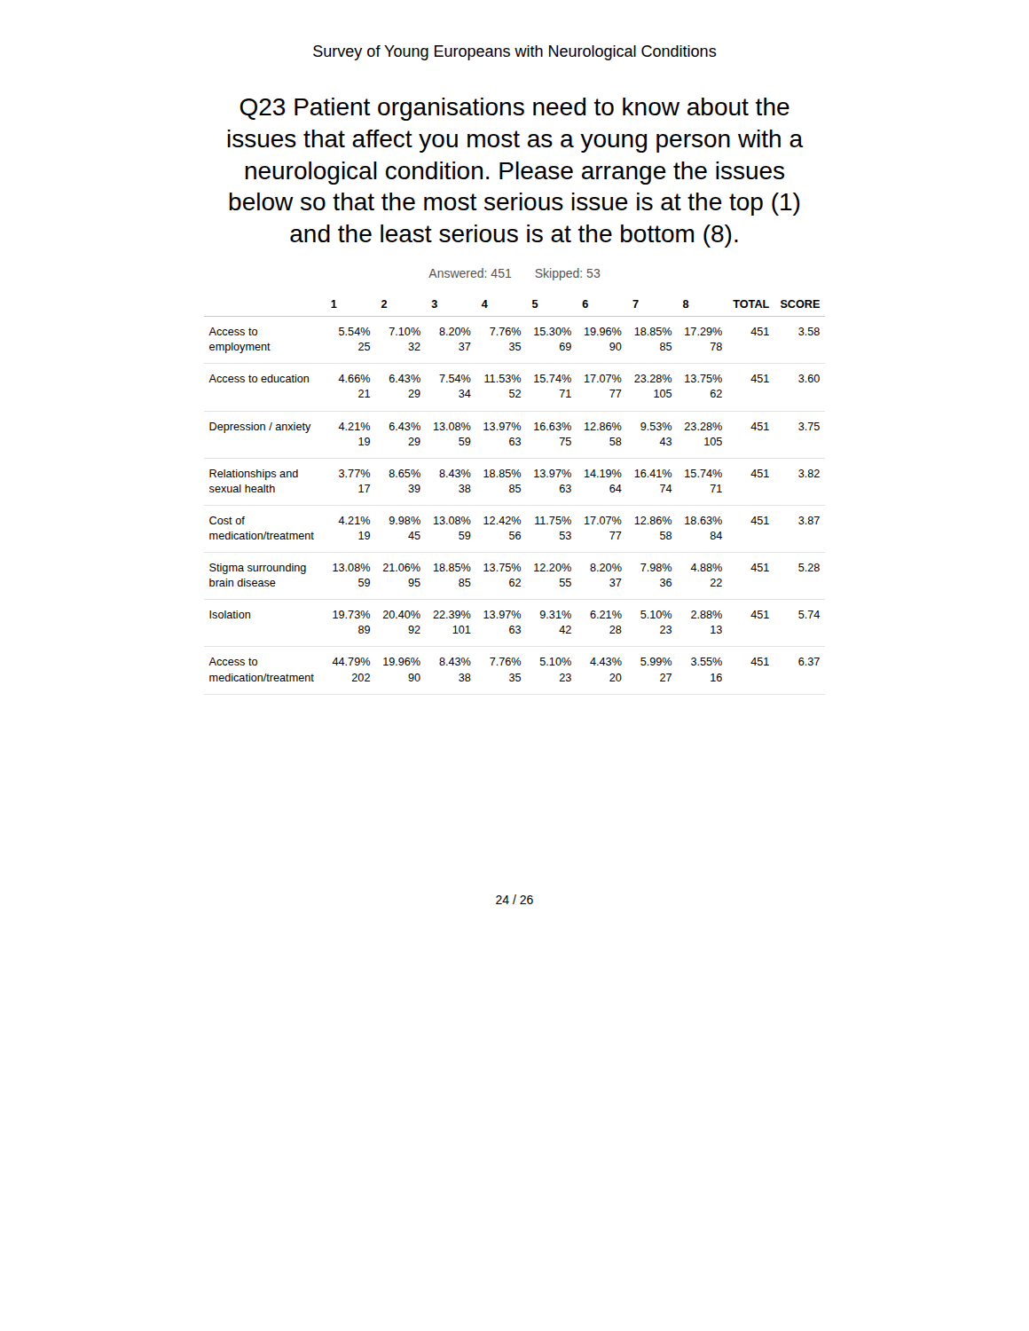Survey of Young Europeans with Neurological Conditions
Q23 Patient organisations need to know about the issues that affect you most as a young person with a neurological condition. Please arrange the issues below so that the most serious issue is at the top (1) and the least serious is at the bottom (8).
Answered: 451 Skipped: 53
| | 1 | 2 | 3 | 4 | 5 | 6 | 7 | 8 | TOTAL | SCORE |
| --- | --- | --- | --- | --- | --- | --- | --- | --- | --- | --- |
| Access to employment | 5.54% 25 | 7.10% 32 | 8.20% 37 | 7.76% 35 | 15.30% 69 | 19.96% 90 | 18.85% 85 | 17.29% 78 | 451 | 3.58 |
| Access to education | 4.66% 21 | 6.43% 29 | 7.54% 34 | 11.53% 52 | 15.74% 71 | 17.07% 77 | 23.28% 105 | 13.75% 62 | 451 | 3.60 |
| Depression / anxiety | 4.21% 19 | 6.43% 29 | 13.08% 59 | 13.97% 63 | 16.63% 75 | 12.86% 58 | 9.53% 43 | 23.28% 105 | 451 | 3.75 |
| Relationships and sexual health | 3.77% 17 | 8.65% 39 | 8.43% 38 | 18.85% 85 | 13.97% 63 | 14.19% 64 | 16.41% 74 | 15.74% 71 | 451 | 3.82 |
| Cost of medication/treatment | 4.21% 19 | 9.98% 45 | 13.08% 59 | 12.42% 56 | 11.75% 53 | 17.07% 77 | 12.86% 58 | 18.63% 84 | 451 | 3.87 |
| Stigma surrounding brain disease | 13.08% 59 | 21.06% 95 | 18.85% 85 | 13.75% 62 | 12.20% 55 | 8.20% 37 | 7.98% 36 | 4.88% 22 | 451 | 5.28 |
| Isolation | 19.73% 89 | 20.40% 92 | 22.39% 101 | 13.97% 63 | 9.31% 42 | 6.21% 28 | 5.10% 23 | 2.88% 13 | 451 | 5.74 |
| Access to medication/treatment | 44.79% 202 | 19.96% 90 | 8.43% 38 | 7.76% 35 | 5.10% 23 | 4.43% 20 | 5.99% 27 | 3.55% 16 | 451 | 6.37 |
24 / 26